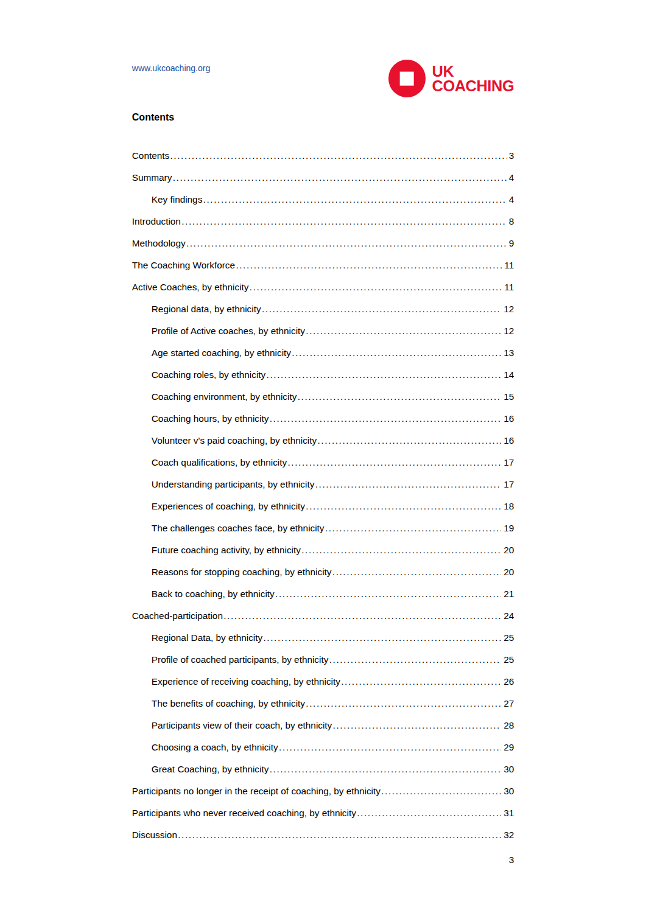www.ukcoaching.org
UK
COACHING
Contents
Contents........................................................................................................... 3
Summary........................................................................................................... 4
Key findings................................................................................................. 4
Introduction....................................................................................................... 8
Methodology..................................................................................................... 9
The Coaching Workforce................................................................................... 11
Active Coaches, by ethnicity............................................................................. 11
Regional data, by ethnicity............................................................................... 12
Profile of Active coaches, by ethnicity........................................................... 12
Age started coaching, by ethnicity................................................................. 13
Coaching roles, by ethnicity.............................................................................. 14
Coaching environment, by ethnicity.............................................................. 15
Coaching hours, by ethnicity............................................................................. 16
Volunteer v's paid coaching, by ethnicity........................................................ 16
Coach qualifications, by ethnicity..................................................................... 17
Understanding participants, by ethnicity......................................................... 17
Experiences of coaching, by ethnicity........................................................... 18
The challenges coaches face, by ethnicity..................................................... 19
Future coaching activity, by ethnicity............................................................ 20
Reasons for stopping coaching, by ethnicity................................................... 20
Back to coaching, by ethnicity....................................................................... 21
Coached-participation....................................................................................... 24
Regional Data, by ethnicity.............................................................................. 25
Profile of coached participants, by ethnicity..................................................... 25
Experience of receiving coaching, by ethnicity.............................................. 26
The benefits of coaching, by ethnicity........................................................... 27
Participants view of their coach, by ethnicity.................................................... 28
Choosing a coach, by ethnicity....................................................................... 29
Great Coaching, by ethnicity............................................................................. 30
Participants no longer in the receipt of coaching, by ethnicity............................................ 30
Participants who never received coaching, by ethnicity..................................................... 31
Discussion....................................................................................................... 32
3